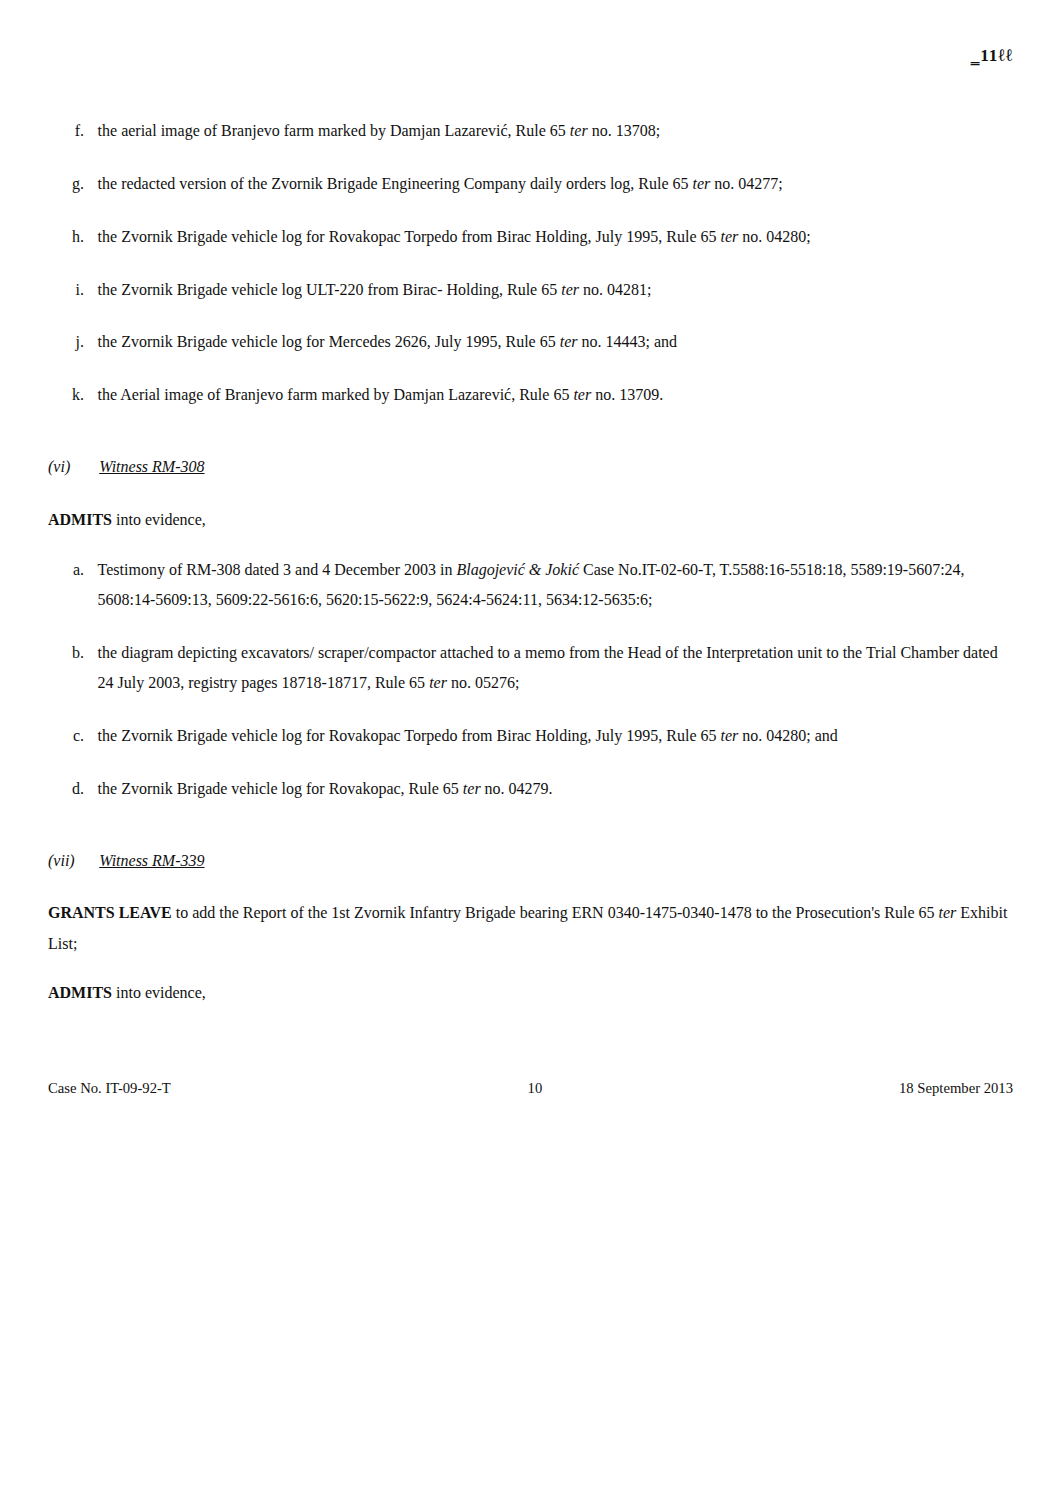‗11ℓℓ
the aerial image of Branjevo farm marked by Damjan Lazarević, Rule 65 ter no. 13708;
the redacted version of the Zvornik Brigade Engineering Company daily orders log, Rule 65 ter no. 04277;
the Zvornik Brigade vehicle log for Rovakopac Torpedo from Birac Holding, July 1995, Rule 65 ter no. 04280;
the Zvornik Brigade vehicle log ULT-220 from Birac- Holding, Rule 65 ter no. 04281;
the Zvornik Brigade vehicle log for Mercedes 2626, July 1995, Rule 65 ter no. 14443; and
the Aerial image of Branjevo farm marked by Damjan Lazarević, Rule 65 ter no. 13709.
(vi) Witness RM-308
ADMITS into evidence,
Testimony of RM-308 dated 3 and 4 December 2003 in Blagojević & Jokić Case No.IT-02-60-T, T.5588:16-5518:18, 5589:19-5607:24, 5608:14-5609:13, 5609:22-5616:6, 5620:15-5622:9, 5624:4-5624:11, 5634:12-5635:6;
the diagram depicting excavators/ scraper/compactor attached to a memo from the Head of the Interpretation unit to the Trial Chamber dated 24 July 2003, registry pages 18718-18717, Rule 65 ter no. 05276;
the Zvornik Brigade vehicle log for Rovakopac Torpedo from Birac Holding, July 1995, Rule 65 ter no. 04280; and
the Zvornik Brigade vehicle log for Rovakopac, Rule 65 ter no. 04279.
(vii) Witness RM-339
GRANTS LEAVE to add the Report of the 1st Zvornik Infantry Brigade bearing ERN 0340-1475-0340-1478 to the Prosecution's Rule 65 ter Exhibit List;
ADMITS into evidence,
Case No. IT-09-92-T
10
18 September 2013